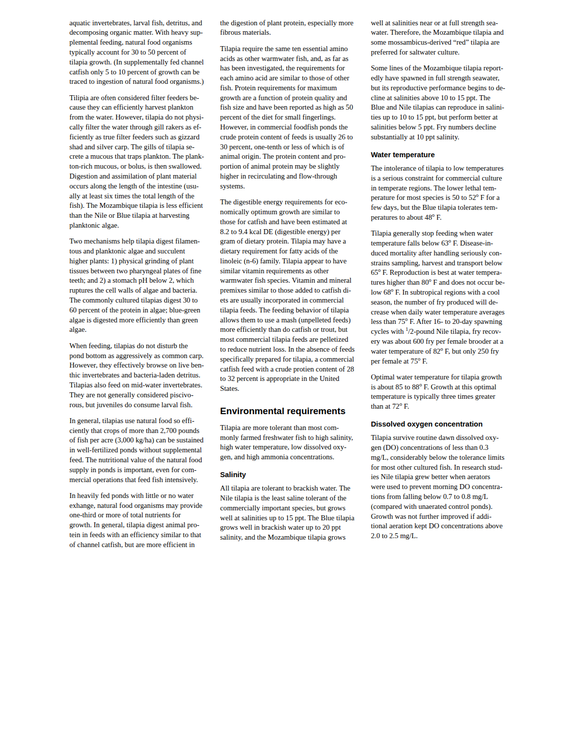aquatic invertebrates, larval fish, detritus, and decomposing organic matter. With heavy supplemental feeding, natural food organisms typically account for 30 to 50 percent of tilapia growth. (In supplementally fed channel catfish only 5 to 10 percent of growth can be traced to ingestion of natural food organisms.)
Tilipia are often considered filter feeders because they can efficiently harvest plankton from the water. However, tilapia do not physically filter the water through gill rakers as efficiently as true filter feeders such as gizzard shad and silver carp. The gills of tilapia secrete a mucous that traps plankton. The plankton-rich mucous, or bolus, is then swallowed. Digestion and assimilation of plant material occurs along the length of the intestine (usually at least six times the total length of the fish). The Mozambique tilapia is less efficient than the Nile or Blue tilapia at harvesting planktonic algae.
Two mechanisms help tilapia digest filamentous and planktonic algae and succulent higher plants: 1) physical grinding of plant tissues between two pharyngeal plates of fine teeth; and 2) a stomach pH below 2, which ruptures the cell walls of algae and bacteria. The commonly cultured tilapias digest 30 to 60 percent of the protein in algae; blue-green algae is digested more efficiently than green algae.
When feeding, tilapias do not disturb the pond bottom as aggressively as common carp. However, they effectively browse on live benthic invertebrates and bacteria-laden detritus. Tilapias also feed on mid-water invertebrates. They are not generally considered piscivorous, but juveniles do consume larval fish.
In general, tilapias use natural food so efficiently that crops of more than 2,700 pounds of fish per acre (3,000 kg/ha) can be sustained in well-fertilized ponds without supplemental feed. The nutritional value of the natural food supply in ponds is important, even for commercial operations that feed fish intensively.
In heavily fed ponds with little or no water exhange, natural food organisms may provide one-third or more of total nutrients for growth. In general, tilapia digest animal protein in feeds with an efficiency similar to that of channel catfish, but are more efficient in the digestion of plant protein, especially more fibrous materials.
Tilapia require the same ten essential amino acids as other warmwater fish, and, as far as has been investigated, the requirements for each amino acid are similar to those of other fish. Protein requirements for maximum growth are a function of protein quality and fish size and have been reported as high as 50 percent of the diet for small fingerlings. However, in commercial foodfish ponds the crude protein content of feeds is usually 26 to 30 percent, one-tenth or less of which is of animal origin. The protein content and proportion of animal protein may be slightly higher in recirculating and flow-through systems.
The digestible energy requirements for economically optimum growth are similar to those for catfish and have been estimated at 8.2 to 9.4 kcal DE (digestible energy) per gram of dietary protein. Tilapia may have a dietary requirement for fatty acids of the linoleic (n-6) family. Tilapia appear to have similar vitamin requirements as other warmwater fish species. Vitamin and mineral premixes similar to those added to catfish diets are usually incorporated in commercial tilapia feeds. The feeding behavior of tilapia allows them to use a mash (unpelleted feeds) more efficiently than do catfish or trout, but most commercial tilapia feeds are pelletized to reduce nutrient loss. In the absence of feeds specifically prepared for tilapia, a commercial catfish feed with a crude protien content of 28 to 32 percent is appropriate in the United States.
Environmental requirements
Tilapia are more tolerant than most commonly farmed freshwater fish to high salinity, high water temperature, low dissolved oxygen, and high ammonia concentrations.
Salinity
All tilapia are tolerant to brackish water. The Nile tilapia is the least saline tolerant of the commercially important species, but grows well at salinities up to 15 ppt. The Blue tilapia grows well in brackish water up to 20 ppt salinity, and the Mozambique tilapia grows well at salinities near or at full strength seawater. Therefore, the Mozambique tilapia and some mossambicus-derived “red” tilapia are preferred for saltwater culture.
Some lines of the Mozambique tilapia reportedly have spawned in full strength seawater, but its reproductive performance begins to decline at salinities above 10 to 15 ppt. The Blue and Nile tilapias can reproduce in salinities up to 10 to 15 ppt, but perform better at salinities below 5 ppt. Fry numbers decline substantially at 10 ppt salinity.
Water temperature
The intolerance of tilapia to low temperatures is a serious constraint for commercial culture in temperate regions. The lower lethal temperature for most species is 50 to 52o F for a few days, but the Blue tilapia tolerates temperatures to about 48o F.
Tilapia generally stop feeding when water temperature falls below 63o F. Disease-induced mortality after handling seriously constrains sampling, harvest and transport below 65o F. Reproduction is best at water temperatures higher than 80o F and does not occur below 68o F. In subtropical regions with a cool season, the number of fry produced will decrease when daily water temperature averages less than 75o F. After 16- to 20-day spawning cycles with 1/2-pound Nile tilapia, fry recovery was about 600 fry per female brooder at a water temperature of 82o F, but only 250 fry per female at 75o F.
Optimal water temperature for tilapia growth is about 85 to 88o F. Growth at this optimal temperature is typically three times greater than at 72o F.
Dissolved oxygen concentration
Tilapia survive routine dawn dissolved oxygen (DO) concentrations of less than 0.3 mg/L, considerably below the tolerance limits for most other cultured fish. In research studies Nile tilapia grew better when aerators were used to prevent morning DO concentrations from falling below 0.7 to 0.8 mg/L (compared with unaerated control ponds). Growth was not further improved if additional aeration kept DO concentrations above 2.0 to 2.5 mg/L.